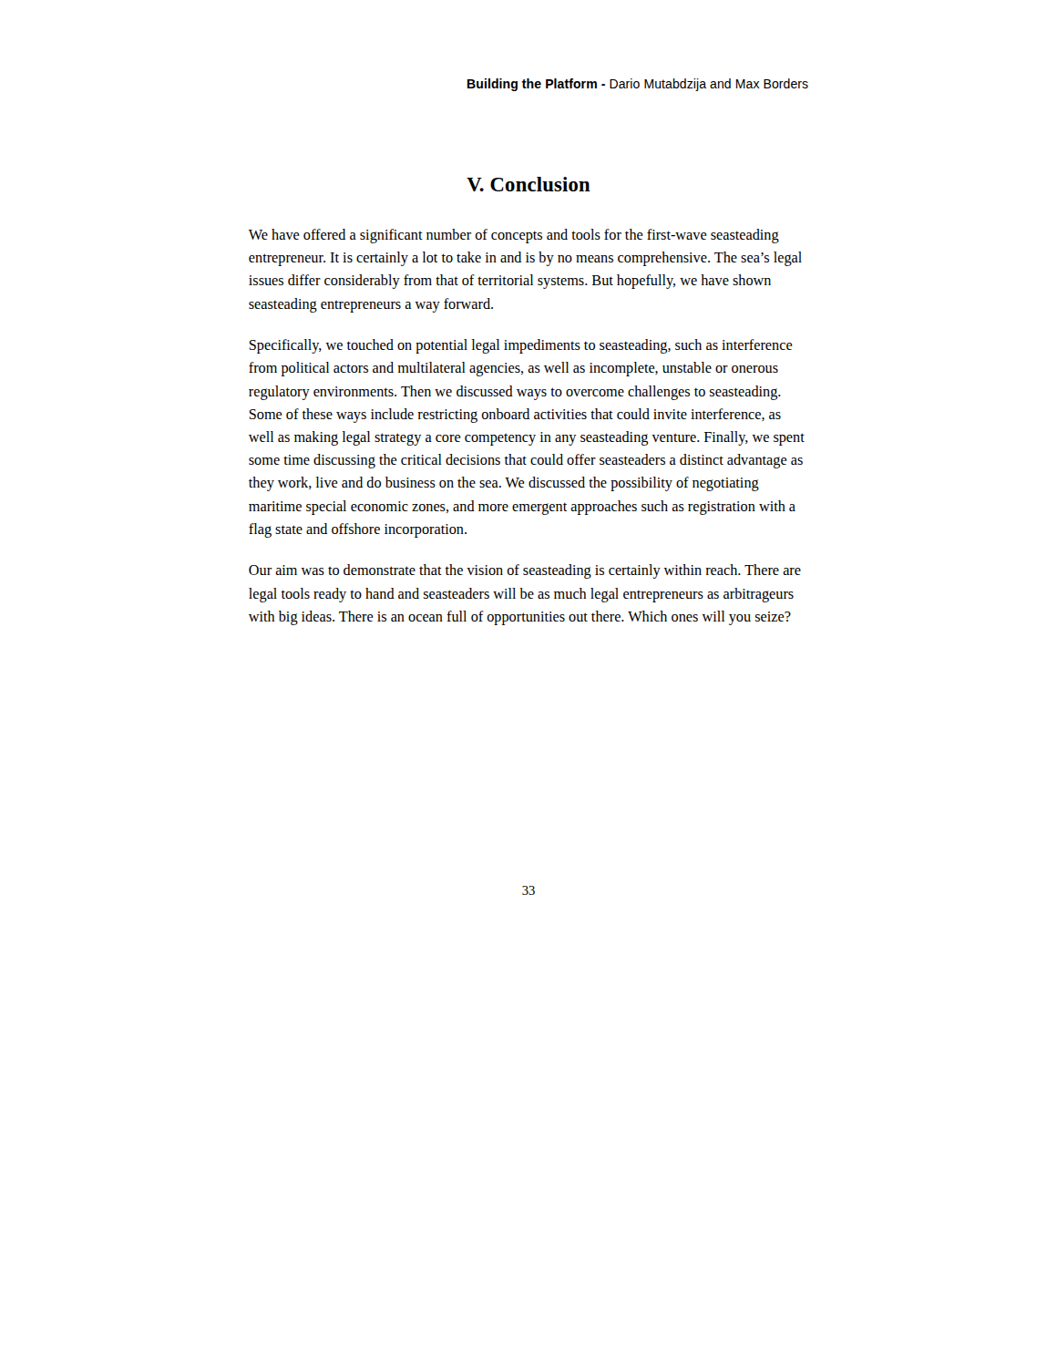Building the Platform - Dario Mutabdzija and Max Borders
V. Conclusion
We have offered a significant number of concepts and tools for the first-wave seasteading entrepreneur. It is certainly a lot to take in and is by no means comprehensive. The sea’s legal issues differ considerably from that of territorial systems. But hopefully, we have shown seasteading entrepreneurs a way forward.
Specifically, we touched on potential legal impediments to seasteading, such as interference from political actors and multilateral agencies, as well as incomplete, unstable or onerous regulatory environments. Then we discussed ways to overcome challenges to seasteading. Some of these ways include restricting onboard activities that could invite interference, as well as making legal strategy a core competency in any seasteading venture. Finally, we spent some time discussing the critical decisions that could offer seasteaders a distinct advantage as they work, live and do business on the sea. We discussed the possibility of negotiating maritime special economic zones, and more emergent approaches such as registration with a flag state and offshore incorporation.
Our aim was to demonstrate that the vision of seasteading is certainly within reach. There are legal tools ready to hand and seasteaders will be as much legal entrepreneurs as arbitrageurs with big ideas. There is an ocean full of opportunities out there. Which ones will you seize?
33